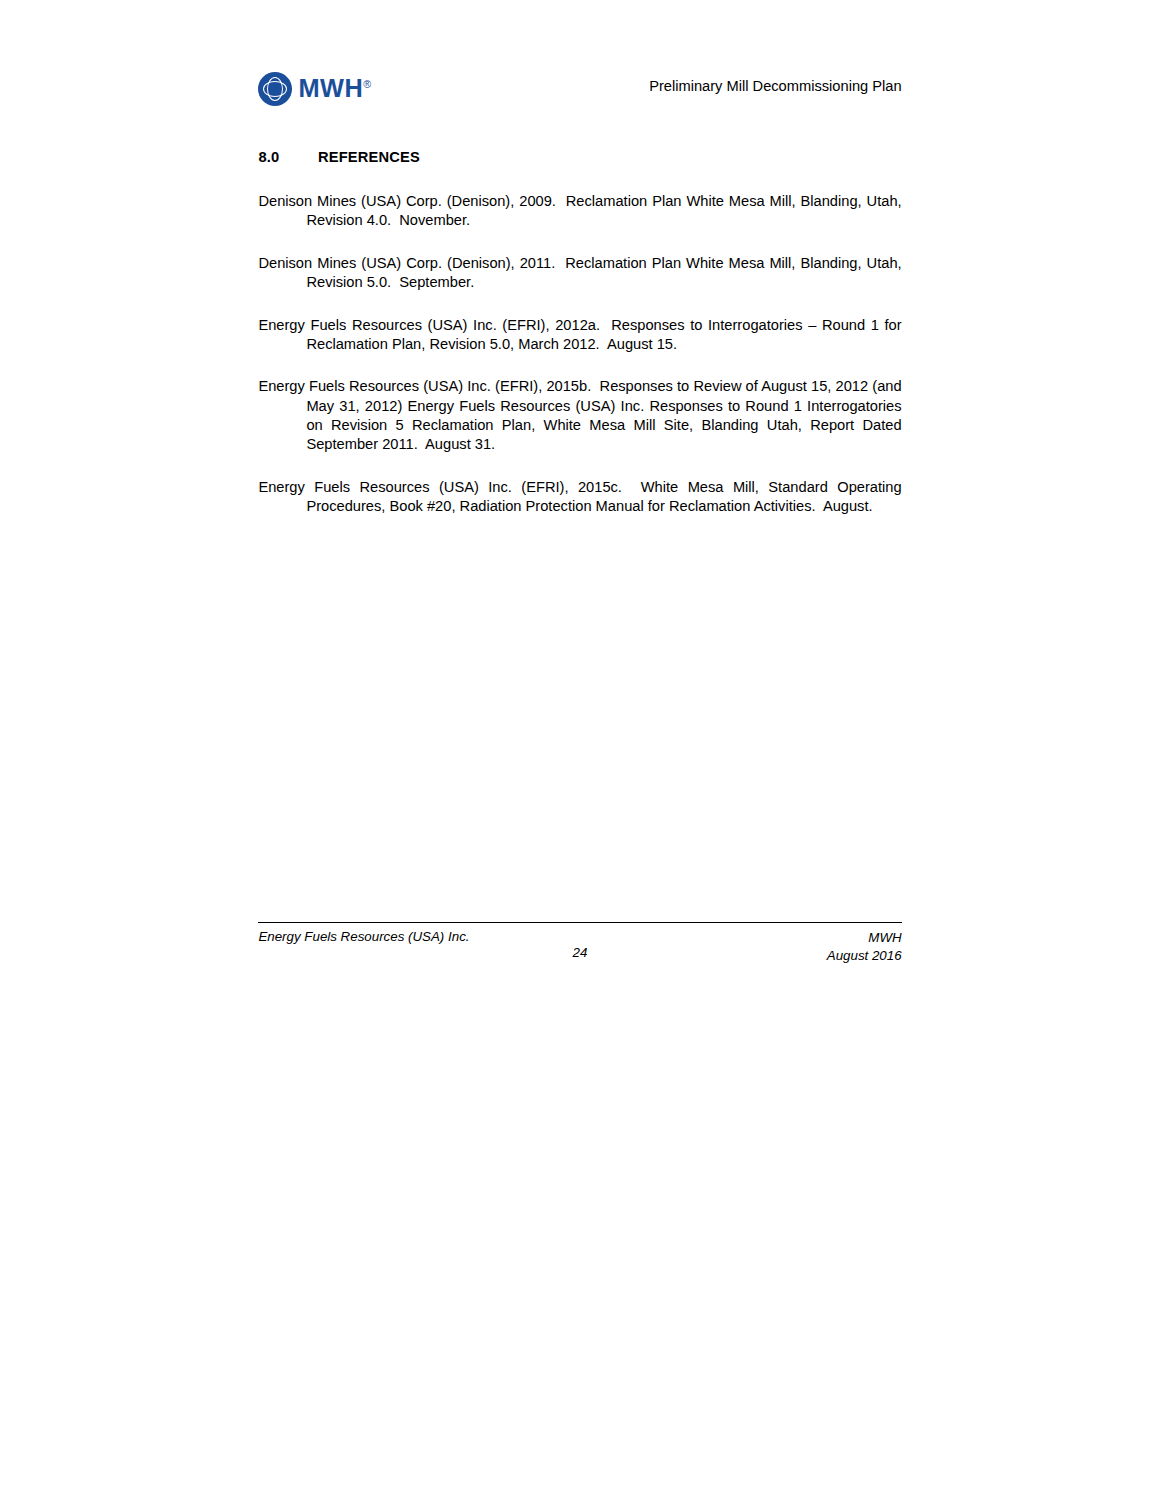MWH®
Preliminary Mill Decommissioning Plan
8.0 REFERENCES
Denison Mines (USA) Corp. (Denison), 2009. Reclamation Plan White Mesa Mill, Blanding, Utah, Revision 4.0. November.
Denison Mines (USA) Corp. (Denison), 2011. Reclamation Plan White Mesa Mill, Blanding, Utah, Revision 5.0. September.
Energy Fuels Resources (USA) Inc. (EFRI), 2012a. Responses to Interrogatories – Round 1 for Reclamation Plan, Revision 5.0, March 2012. August 15.
Energy Fuels Resources (USA) Inc. (EFRI), 2015b. Responses to Review of August 15, 2012 (and May 31, 2012) Energy Fuels Resources (USA) Inc. Responses to Round 1 Interrogatories on Revision 5 Reclamation Plan, White Mesa Mill Site, Blanding Utah, Report Dated September 2011. August 31.
Energy Fuels Resources (USA) Inc. (EFRI), 2015c. White Mesa Mill, Standard Operating Procedures, Book #20, Radiation Protection Manual for Reclamation Activities. August.
Energy Fuels Resources (USA) Inc.
MWH
August 2016
24